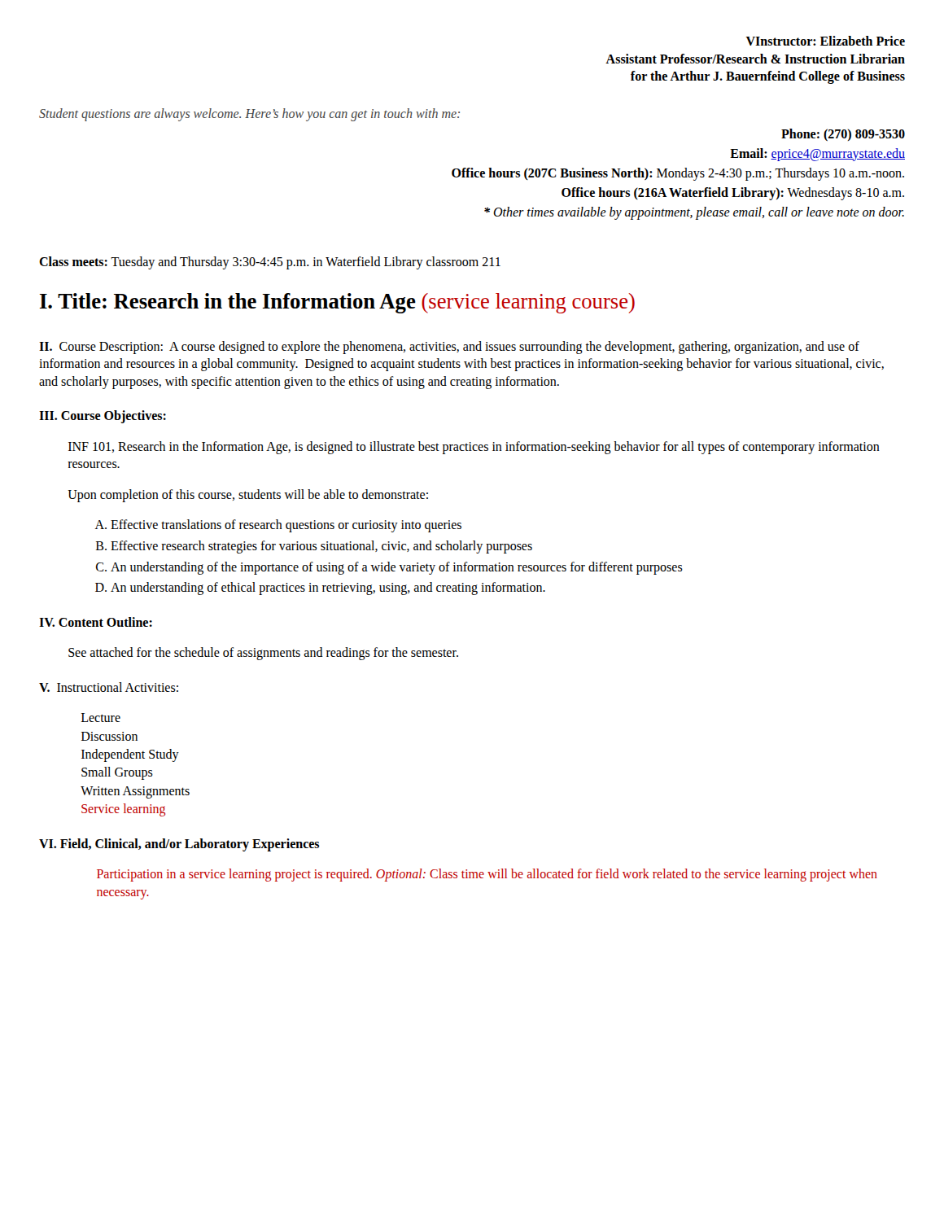VInstructor: Elizabeth Price
Assistant Professor/Research & Instruction Librarian
for the Arthur J. Bauernfeind College of Business
Student questions are always welcome. Here’s how you can get in touch with me:
Phone: (270) 809-3530
Email: eprice4@murraystate.edu
Office hours (207C Business North): Mondays 2-4:30 p.m.; Thursdays 10 a.m.-noon.
Office hours (216A Waterfield Library): Wednesdays 8-10 a.m.
* Other times available by appointment, please email, call or leave note on door.
Class meets: Tuesday and Thursday 3:30-4:45 p.m. in Waterfield Library classroom 211
I. Title: Research in the Information Age (service learning course)
II. Course Description: A course designed to explore the phenomena, activities, and issues surrounding the development, gathering, organization, and use of information and resources in a global community. Designed to acquaint students with best practices in information-seeking behavior for various situational, civic, and scholarly purposes, with specific attention given to the ethics of using and creating information.
III. Course Objectives:
INF 101, Research in the Information Age, is designed to illustrate best practices in information-seeking behavior for all types of contemporary information resources.
Upon completion of this course, students will be able to demonstrate:
Effective translations of research questions or curiosity into queries
Effective research strategies for various situational, civic, and scholarly purposes
An understanding of the importance of using of a wide variety of information resources for different purposes
An understanding of ethical practices in retrieving, using, and creating information.
IV. Content Outline:
See attached for the schedule of assignments and readings for the semester.
V. Instructional Activities:
Lecture
Discussion
Independent Study
Small Groups
Written Assignments
Service learning
VI. Field, Clinical, and/or Laboratory Experiences
Participation in a service learning project is required. Optional: Class time will be allocated for field work related to the service learning project when necessary.